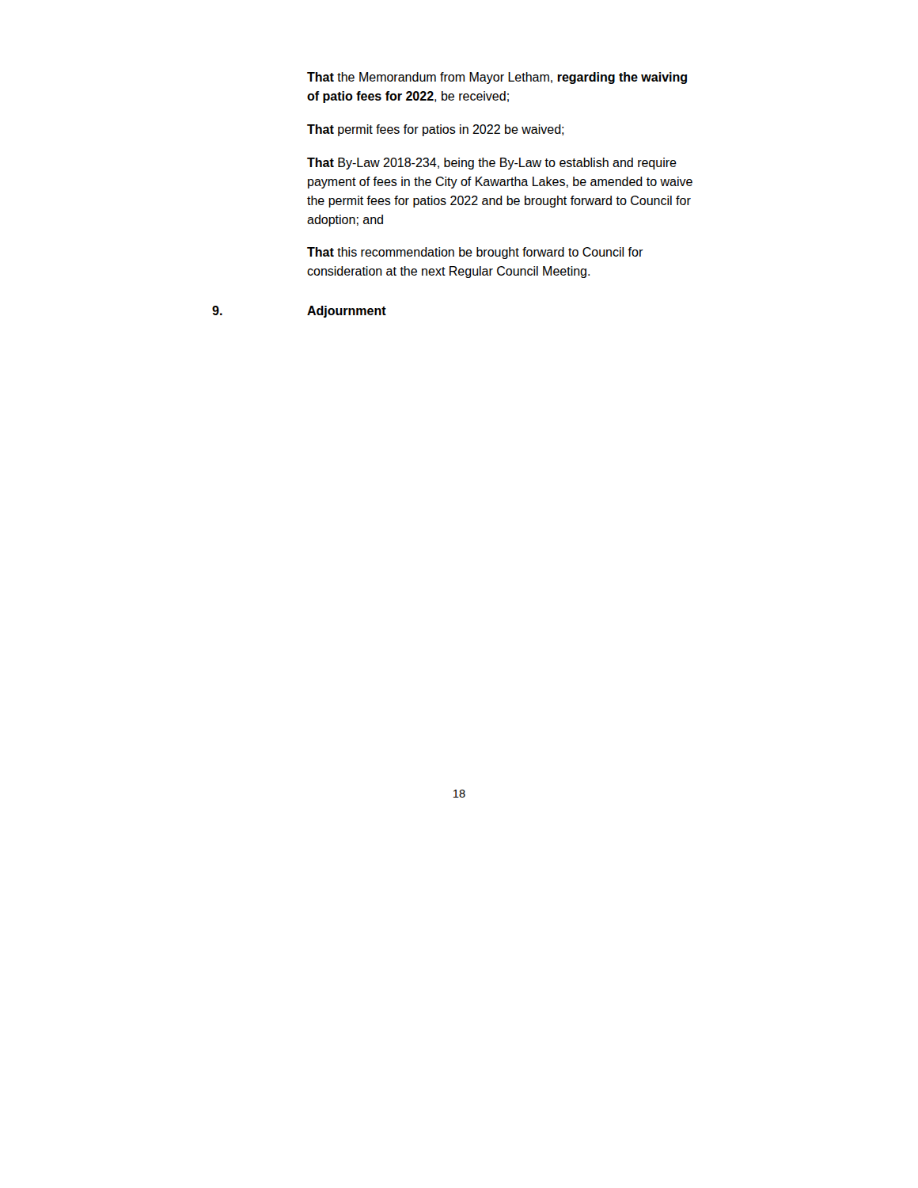That the Memorandum from Mayor Letham, regarding the waiving of patio fees for 2022, be received;
That permit fees for patios in 2022 be waived;
That By-Law 2018-234, being the By-Law to establish and require payment of fees in the City of Kawartha Lakes, be amended to waive the permit fees for patios 2022 and be brought forward to Council for adoption; and
That this recommendation be brought forward to Council for consideration at the next Regular Council Meeting.
9. Adjournment
18